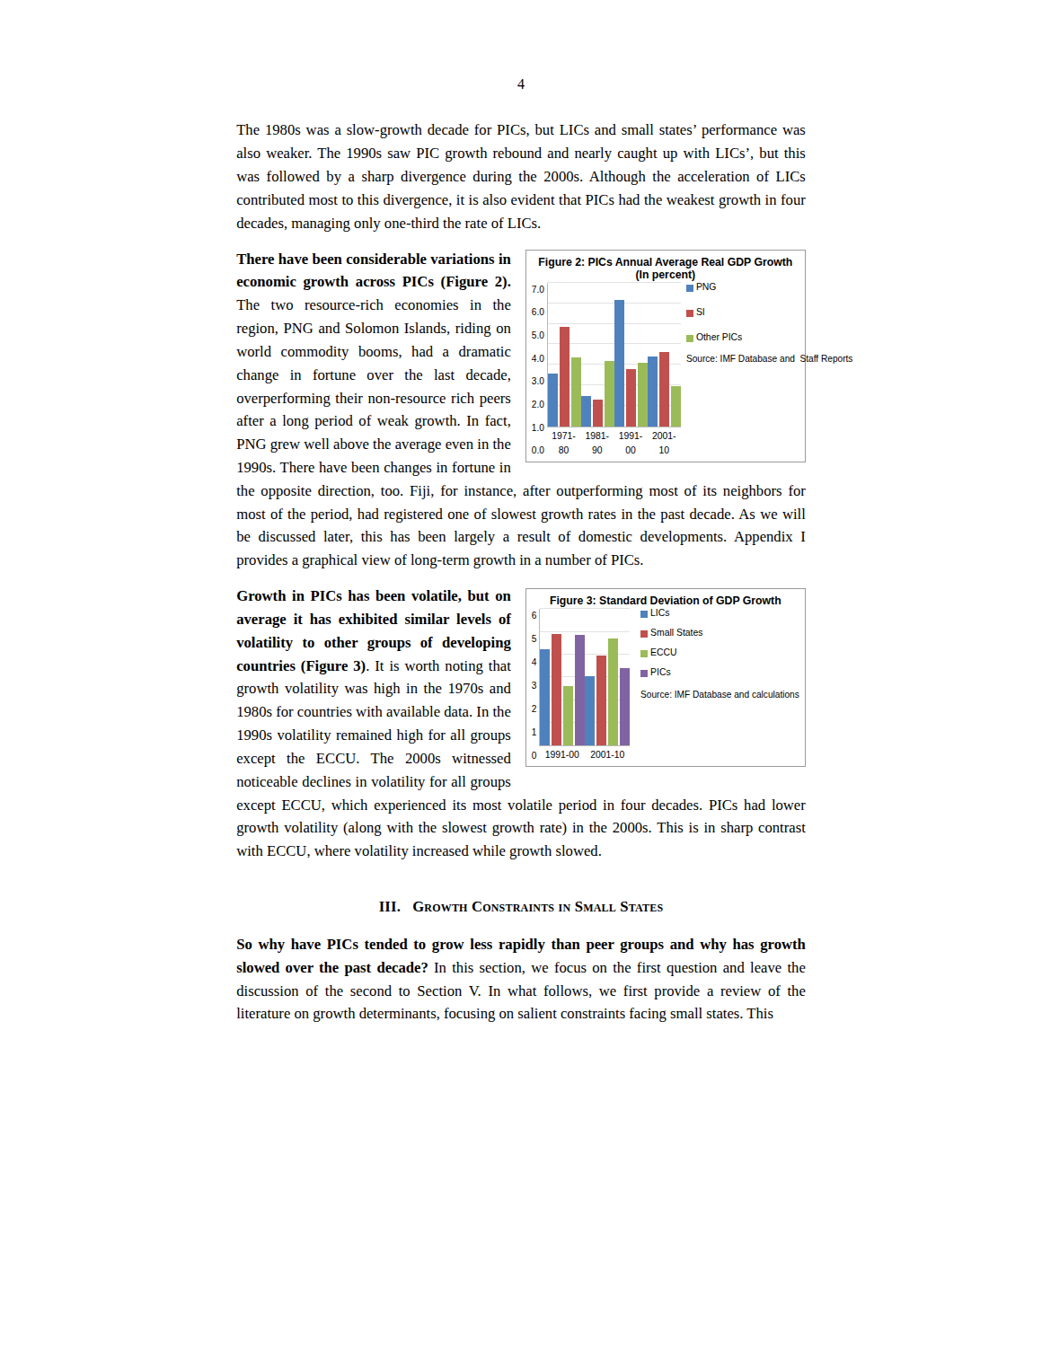4
The 1980s was a slow-growth decade for PICs, but LICs and small states’ performance was also weaker. The 1990s saw PIC growth rebound and nearly caught up with LICs’, but this was followed by a sharp divergence during the 2000s. Although the acceleration of LICs contributed most to this divergence, it is also evident that PICs had the weakest growth in four decades, managing only one-third the rate of LICs.
Figure 2: PICs Annual Average Real GDP Growth(In percent)
7.0 6.0 5.0 4.0 3.0 2.0 1.0 0.0
1971-80 1981-90 1991-00 2001-10
PNG
SI
Other PICs
Source: IMF Database and Staff Reports
There have been considerable variations in economic growth across PICs (Figure 2). The two resource-rich economies in the region, PNG and Solomon Islands, riding on world commodity booms, had a dramatic change in fortune over the last decade, overperforming their non-resource rich peers after a long period of weak growth. In fact, PNG grew well above the average even in the 1990s. There have been changes in fortune in the opposite direction, too. Fiji, for instance, after outperforming most of its neighbors for most of the period, had registered one of slowest growth rates in the past decade. As we will be discussed later, this has been largely a result of domestic developments. Appendix I provides a graphical view of long-term growth in a number of PICs.
Figure 3: Standard Deviation of GDP Growth
6 5 4 3 2 1 0
1991-00 2001-10
LICs
Small States
ECCU
PICs
Source: IMF Database and calculations
Growth in PICs has been volatile, but on average it has exhibited similar levels of volatility to other groups of developing countries (Figure 3). It is worth noting that growth volatility was high in the 1970s and 1980s for countries with available data. In the 1990s volatility remained high for all groups except the ECCU. The 2000s witnessed noticeable declines in volatility for all groups except ECCU, which experienced its most volatile period in four decades. PICs had lower growth volatility (along with the slowest growth rate) in the 2000s. This is in sharp contrast with ECCU, where volatility increased while growth slowed.
III. Growth Constraints in Small States
So why have PICs tended to grow less rapidly than peer groups and why has growth slowed over the past decade? In this section, we focus on the first question and leave the discussion of the second to Section V. In what follows, we first provide a review of the literature on growth determinants, focusing on salient constraints facing small states. This